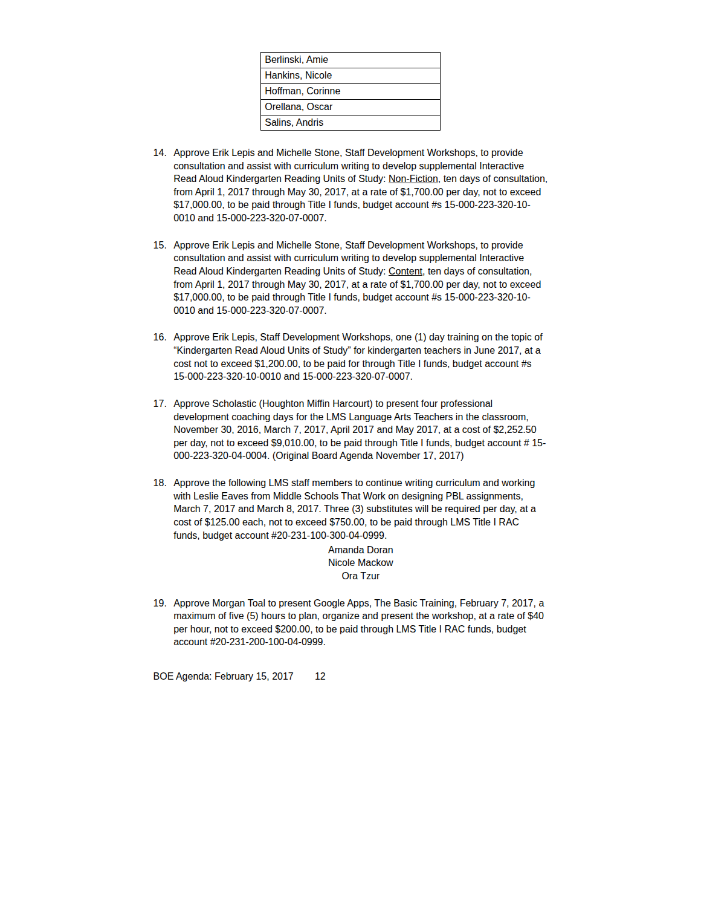| Berlinski, Amie |
| Hankins, Nicole |
| Hoffman, Corinne |
| Orellana, Oscar |
| Salins, Andris |
14. Approve Erik Lepis and Michelle Stone, Staff Development Workshops, to provide consultation and assist with curriculum writing to develop supplemental Interactive Read Aloud Kindergarten Reading Units of Study: Non-Fiction, ten days of consultation, from April 1, 2017 through May 30, 2017, at a rate of $1,700.00 per day, not to exceed $17,000.00, to be paid through Title I funds, budget account #s 15-000-223-320-10-0010 and 15-000-223-320-07-0007.
15. Approve Erik Lepis and Michelle Stone, Staff Development Workshops, to provide consultation and assist with curriculum writing to develop supplemental Interactive Read Aloud Kindergarten Reading Units of Study: Content, ten days of consultation, from April 1, 2017 through May 30, 2017, at a rate of $1,700.00 per day, not to exceed $17,000.00, to be paid through Title I funds, budget account #s 15-000-223-320-10-0010 and 15-000-223-320-07-0007.
16. Approve Erik Lepis, Staff Development Workshops, one (1) day training on the topic of “Kindergarten Read Aloud Units of Study” for kindergarten teachers in June 2017, at a cost not to exceed $1,200.00, to be paid for through Title I funds, budget account #s 15-000-223-320-10-0010 and 15-000-223-320-07-0007.
17. Approve Scholastic (Houghton Miffin Harcourt) to present four professional development coaching days for the LMS Language Arts Teachers in the classroom, November 30, 2016, March 7, 2017, April 2017 and May 2017, at a cost of $2,252.50 per day, not to exceed $9,010.00, to be paid through Title I funds, budget account # 15-000-223-320-04-0004. (Original Board Agenda November 17, 2017)
18. Approve the following LMS staff members to continue writing curriculum and working with Leslie Eaves from Middle Schools That Work on designing PBL assignments, March 7, 2017 and March 8, 2017. Three (3) substitutes will be required per day, at a cost of $125.00 each, not to exceed $750.00, to be paid through LMS Title I RAC funds, budget account #20-231-100-300-04-0999.
Amanda Doran
Nicole Mackow
Ora Tzur
19. Approve Morgan Toal to present Google Apps, The Basic Training, February 7, 2017, a maximum of five (5) hours to plan, organize and present the workshop, at a rate of $40 per hour, not to exceed $200.00, to be paid through LMS Title I RAC funds, budget account #20-231-200-100-04-0999.
BOE Agenda: February 15, 201712